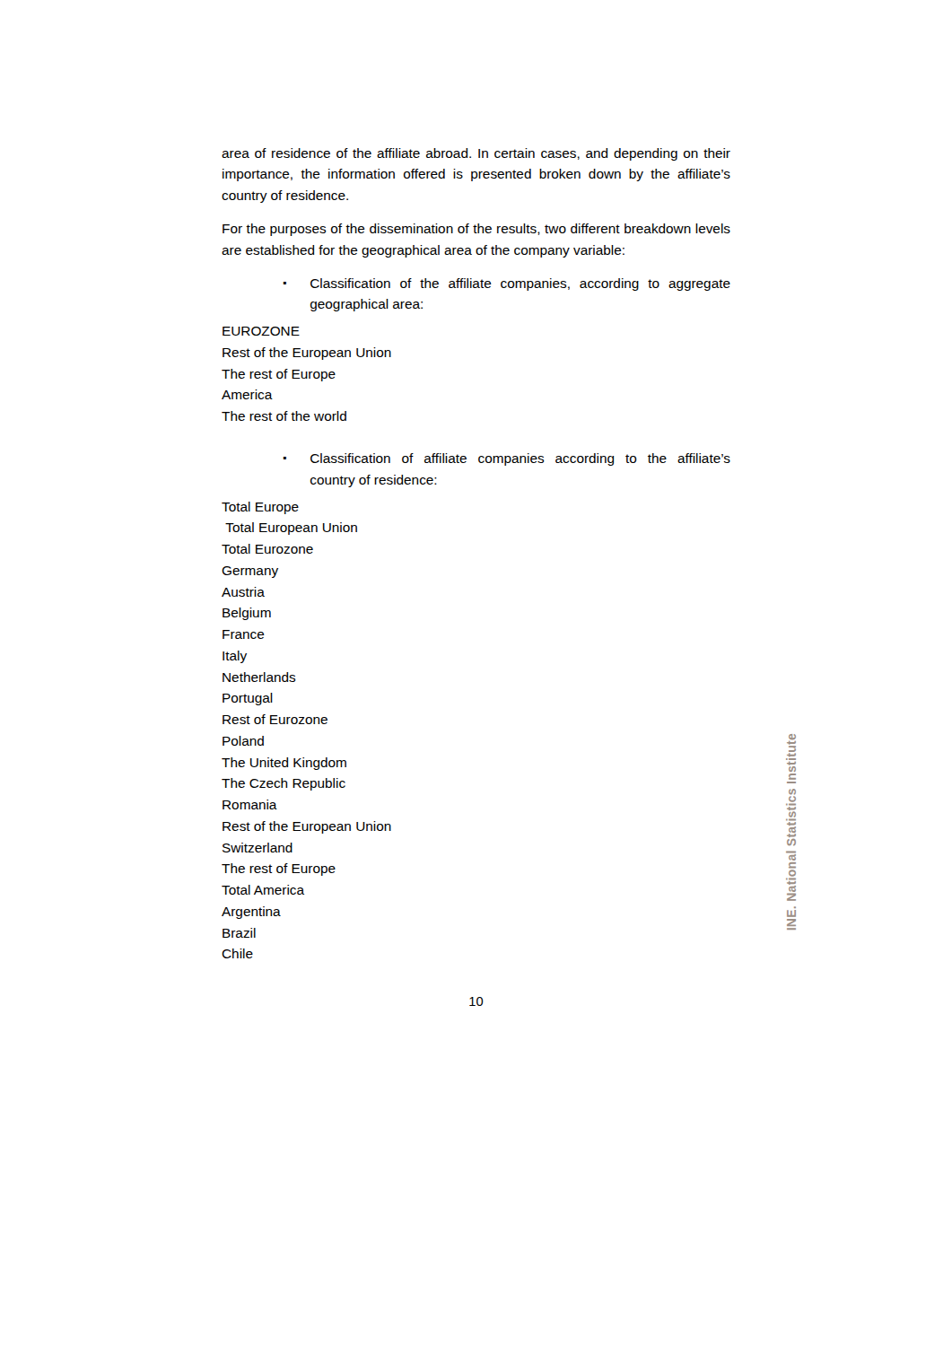area of residence of the affiliate abroad. In certain cases, and depending on their importance, the information offered is presented broken down by the affiliate’s country of residence.
For the purposes of the dissemination of the results, two different breakdown levels are established for the geographical area of the company variable:
Classification of the affiliate companies, according to aggregate geographical area:
EUROZONE
Rest of the European Union
The rest of Europe
America
The rest of the world
Classification of affiliate companies according to the affiliate’s country of residence:
Total Europe
Total European Union
Total Eurozone
Germany
Austria
Belgium
France
Italy
Netherlands
Portugal
Rest of Eurozone
Poland
The United Kingdom
The Czech Republic
Romania
Rest of the European Union
Switzerland
The rest of Europe
Total America
Argentina
Brazil
Chile
INE. National Statistics Institute
10